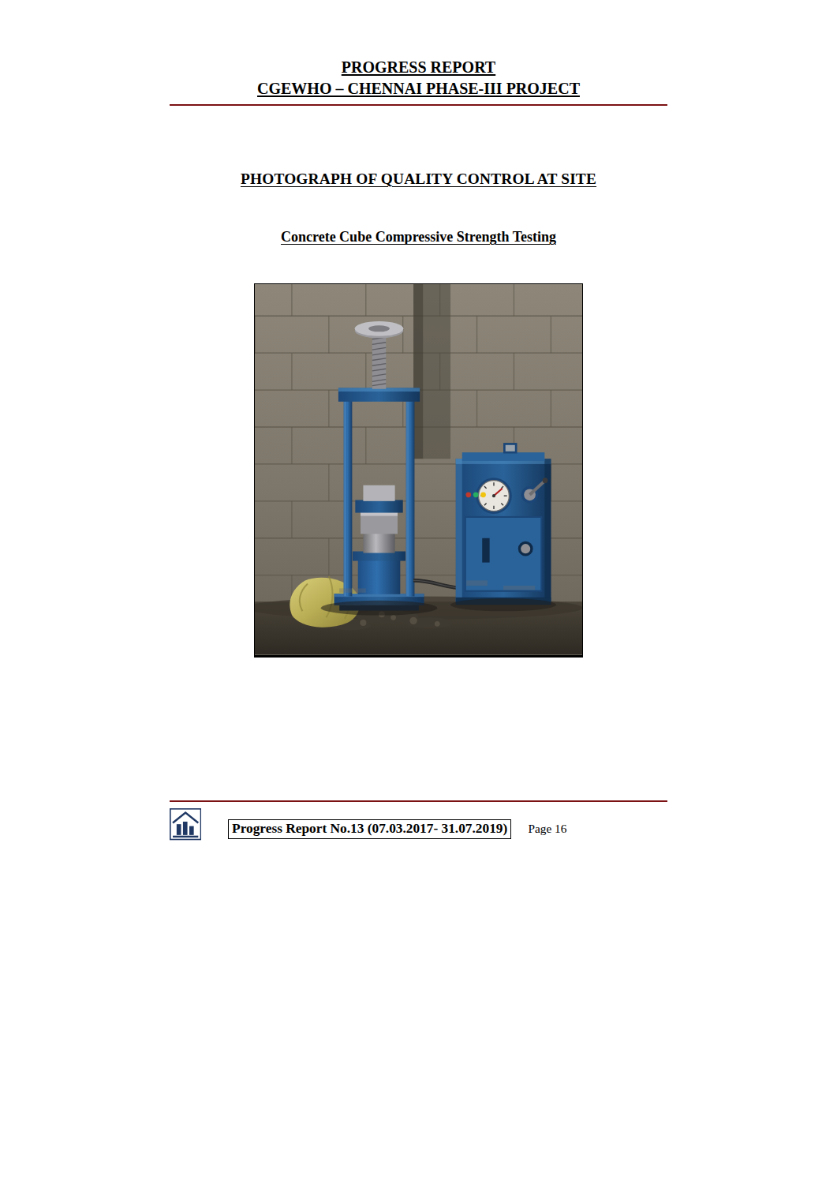PROGRESS REPORT
CGEWHO – CHENNAI PHASE-III PROJECT
PHOTOGRAPH OF QUALITY CONTROL AT SITE
Concrete Cube Compressive Strength Testing
Progress Report No.13 (07.03.2017- 31.07.2019) Page 16